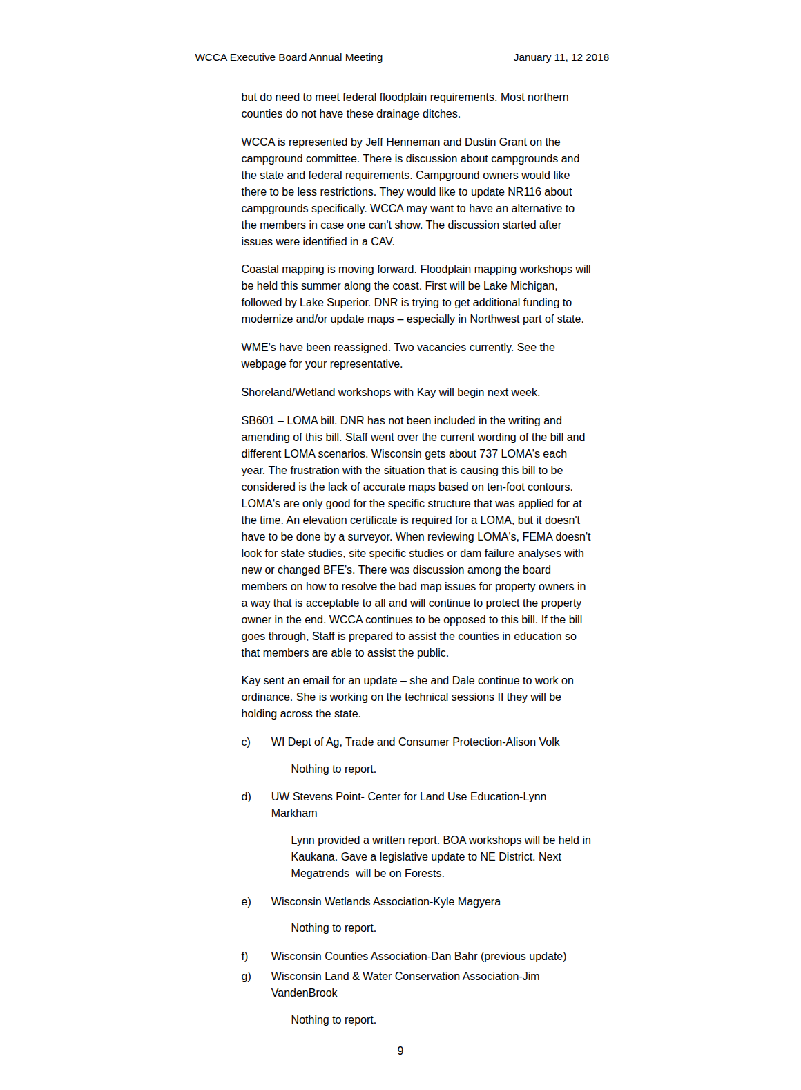WCCA Executive Board Annual Meeting January 11, 12 2018
but do need to meet federal floodplain requirements. Most northern counties do not have these drainage ditches.
WCCA is represented by Jeff Henneman and Dustin Grant on the campground committee. There is discussion about campgrounds and the state and federal requirements. Campground owners would like there to be less restrictions. They would like to update NR116 about campgrounds specifically. WCCA may want to have an alternative to the members in case one can't show. The discussion started after issues were identified in a CAV.
Coastal mapping is moving forward. Floodplain mapping workshops will be held this summer along the coast. First will be Lake Michigan, followed by Lake Superior. DNR is trying to get additional funding to modernize and/or update maps – especially in Northwest part of state.
WME's have been reassigned. Two vacancies currently. See the webpage for your representative.
Shoreland/Wetland workshops with Kay will begin next week.
SB601 – LOMA bill. DNR has not been included in the writing and amending of this bill. Staff went over the current wording of the bill and different LOMA scenarios. Wisconsin gets about 737 LOMA's each year. The frustration with the situation that is causing this bill to be considered is the lack of accurate maps based on ten-foot contours. LOMA's are only good for the specific structure that was applied for at the time. An elevation certificate is required for a LOMA, but it doesn't have to be done by a surveyor. When reviewing LOMA's, FEMA doesn't look for state studies, site specific studies or dam failure analyses with new or changed BFE's. There was discussion among the board members on how to resolve the bad map issues for property owners in a way that is acceptable to all and will continue to protect the property owner in the end. WCCA continues to be opposed to this bill. If the bill goes through, Staff is prepared to assist the counties in education so that members are able to assist the public.
Kay sent an email for an update – she and Dale continue to work on ordinance. She is working on the technical sessions II they will be holding across the state.
c) WI Dept of Ag, Trade and Consumer Protection-Alison Volk
Nothing to report.
d) UW Stevens Point- Center for Land Use Education-Lynn Markham
Lynn provided a written report. BOA workshops will be held in Kaukana. Gave a legislative update to NE District. Next Megatrends will be on Forests.
e) Wisconsin Wetlands Association-Kyle Magyera
Nothing to report.
f) Wisconsin Counties Association-Dan Bahr (previous update)
g) Wisconsin Land & Water Conservation Association-Jim VandenBrook
Nothing to report.
9